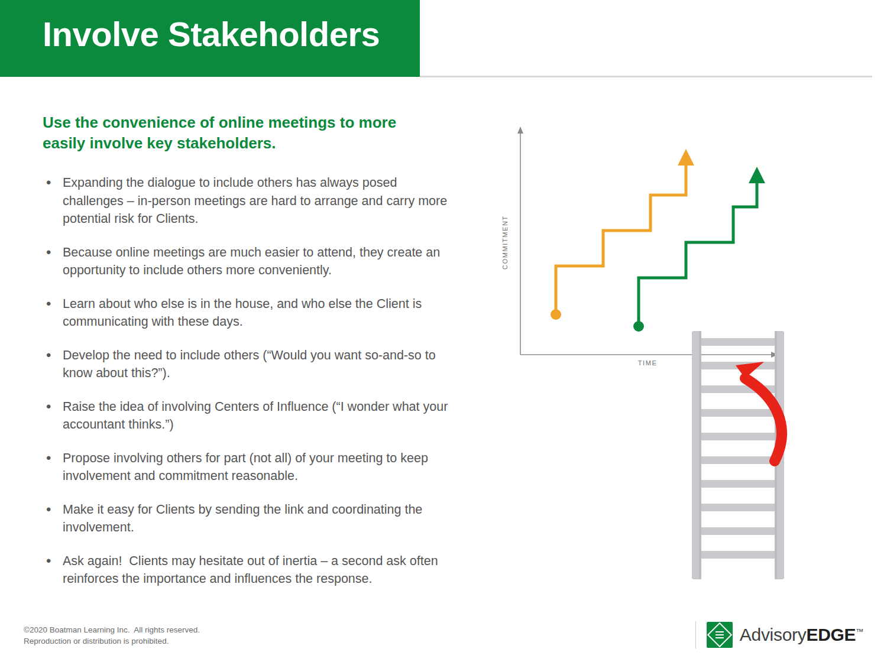Involve Stakeholders
Use the convenience of online meetings to more easily involve key stakeholders.
Expanding the dialogue to include others has always posed challenges – in-person meetings are hard to arrange and carry more potential risk for Clients.
Because online meetings are much easier to attend, they create an opportunity to include others more conveniently.
Learn about who else is in the house, and who else the Client is communicating with these days.
Develop the need to include others (“Would you want so-and-so to know about this?”).
Raise the idea of involving Centers of Influence (“I wonder what your accountant thinks.”)
Propose involving others for part (not all) of your meeting to keep involvement and commitment reasonable.
Make it easy for Clients by sending the link and coordinating the involvement.
Ask again! Clients may hesitate out of inertia – a second ask often reinforces the importance and influences the response.
COMMITMENT TIME
©2020 Boatman Learning Inc. All rights reserved.
Reproduction or distribution is prohibited.
AdvisoryEDGE™